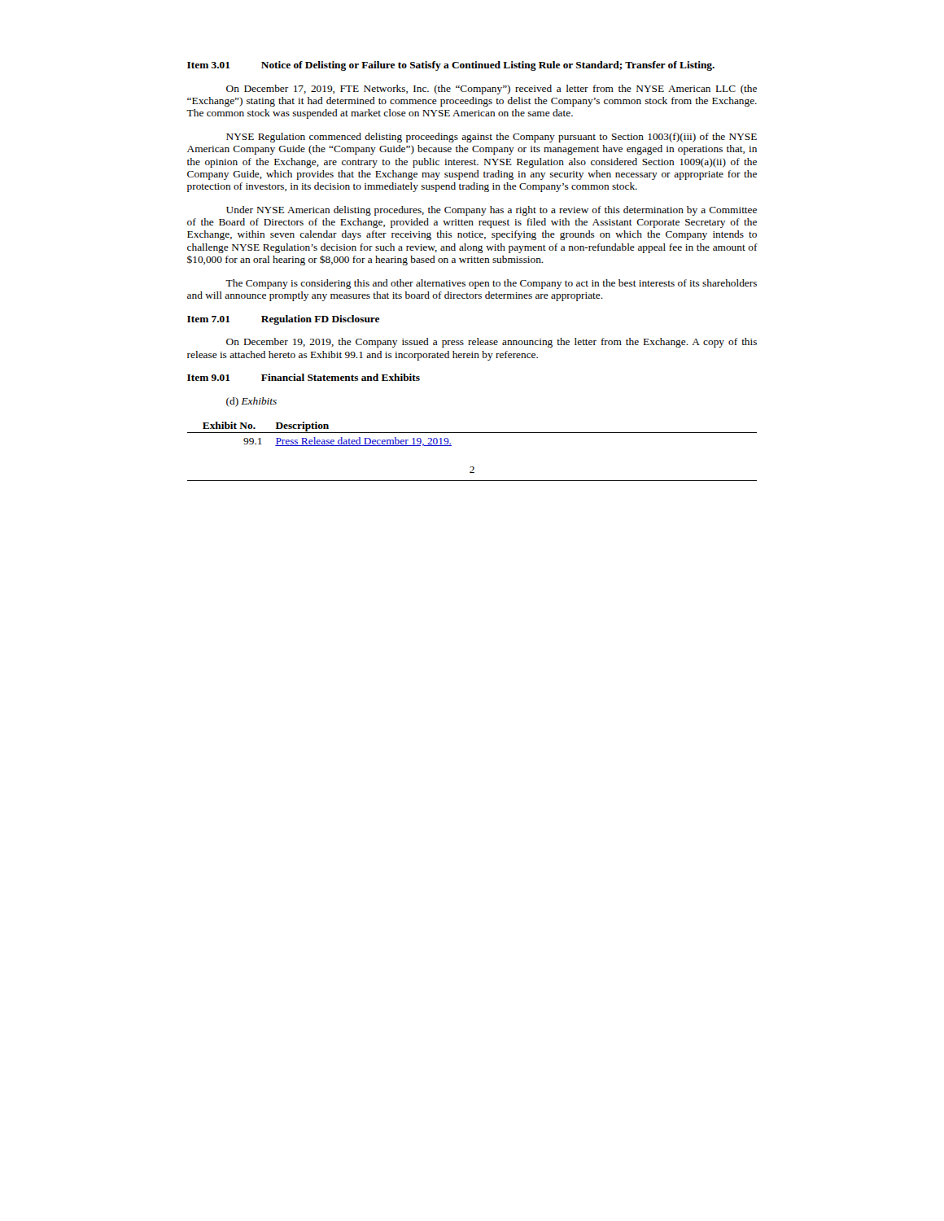Item 3.01 Notice of Delisting or Failure to Satisfy a Continued Listing Rule or Standard; Transfer of Listing.
On December 17, 2019, FTE Networks, Inc. (the “Company”) received a letter from the NYSE American LLC (the “Exchange”) stating that it had determined to commence proceedings to delist the Company’s common stock from the Exchange. The common stock was suspended at market close on NYSE American on the same date.
NYSE Regulation commenced delisting proceedings against the Company pursuant to Section 1003(f)(iii) of the NYSE American Company Guide (the “Company Guide”) because the Company or its management have engaged in operations that, in the opinion of the Exchange, are contrary to the public interest. NYSE Regulation also considered Section 1009(a)(ii) of the Company Guide, which provides that the Exchange may suspend trading in any security when necessary or appropriate for the protection of investors, in its decision to immediately suspend trading in the Company’s common stock.
Under NYSE American delisting procedures, the Company has a right to a review of this determination by a Committee of the Board of Directors of the Exchange, provided a written request is filed with the Assistant Corporate Secretary of the Exchange, within seven calendar days after receiving this notice, specifying the grounds on which the Company intends to challenge NYSE Regulation’s decision for such a review, and along with payment of a non-refundable appeal fee in the amount of $10,000 for an oral hearing or $8,000 for a hearing based on a written submission.
The Company is considering this and other alternatives open to the Company to act in the best interests of its shareholders and will announce promptly any measures that its board of directors determines are appropriate.
Item 7.01 Regulation FD Disclosure
On December 19, 2019, the Company issued a press release announcing the letter from the Exchange. A copy of this release is attached hereto as Exhibit 99.1 and is incorporated herein by reference.
Item 9.01 Financial Statements and Exhibits
(d) Exhibits
| Exhibit No. | Description |
| --- | --- |
| 99.1 | Press Release dated December 19, 2019. |
2